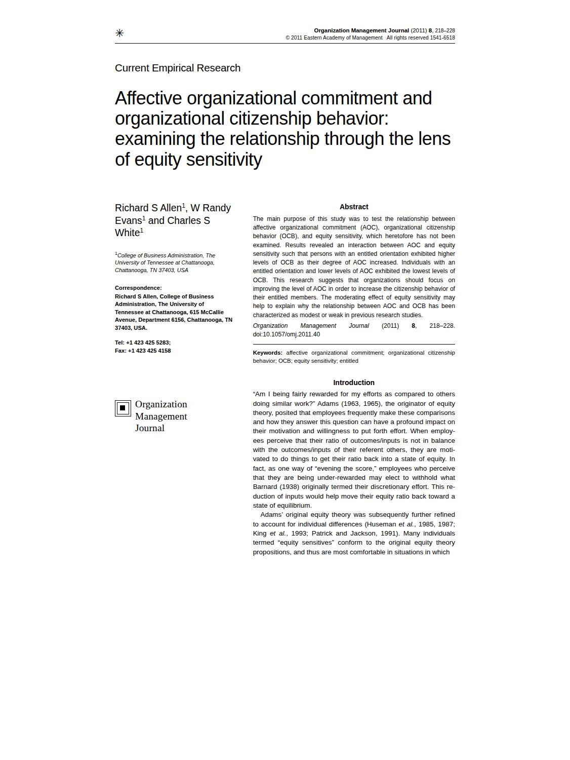✳
Organization Management Journal (2011) 8, 218–228
© 2011 Eastern Academy of Management All rights reserved 1541-6518
Current Empirical Research
Affective organizational commitment and organizational citizenship behavior: examining the relationship through the lens of equity sensitivity
Richard S Allen1, W Randy Evans1 and Charles S White1
1College of Business Administration, The University of Tennessee at Chattanooga, Chattanooga, TN 37403, USA
Correspondence:
Richard S Allen, College of Business Administration, The University of Tennessee at Chattanooga, 615 McCallie Avenue, Department 6156, Chattanooga, TN 37403, USA.
Tel: +1 423 425 5283;
Fax: +1 423 425 4158
Organization Management Journal
Abstract
The main purpose of this study was to test the relationship between affective organizational commitment (AOC), organizational citizenship behavior (OCB), and equity sensitivity, which heretofore has not been examined. Results revealed an interaction between AOC and equity sensitivity such that persons with an entitled orientation exhibited higher levels of OCB as their degree of AOC increased. Individuals with an entitled orientation and lower levels of AOC exhibited the lowest levels of OCB. This research suggests that organizations should focus on improving the level of AOC in order to increase the citizenship behavior of their entitled members. The moderating effect of equity sensitivity may help to explain why the relationship between AOC and OCB has been characterized as modest or weak in previous research studies.
Organization Management Journal (2011) 8, 218–228. doi:10.1057/omj.2011.40
Keywords: affective organizational commitment; organizational citizenship behavior; OCB; equity sensitivity; entitled
Introduction
“Am I being fairly rewarded for my efforts as compared to others doing similar work?” Adams (1963, 1965), the originator of equity theory, posited that employees frequently make these comparisons and how they answer this question can have a profound impact on their motivation and willingness to put forth effort. When employees perceive that their ratio of outcomes/inputs is not in balance with the outcomes/inputs of their referent others, they are motivated to do things to get their ratio back into a state of equity. In fact, as one way of “evening the score,” employees who perceive that they are being under-rewarded may elect to withhold what Barnard (1938) originally termed their discretionary effort. This reduction of inputs would help move their equity ratio back toward a state of equilibrium.
Adams’ original equity theory was subsequently further refined to account for individual differences (Huseman et al., 1985, 1987; King et al., 1993; Patrick and Jackson, 1991). Many individuals termed “equity sensitives” conform to the original equity theory propositions, and thus are most comfortable in situations in which